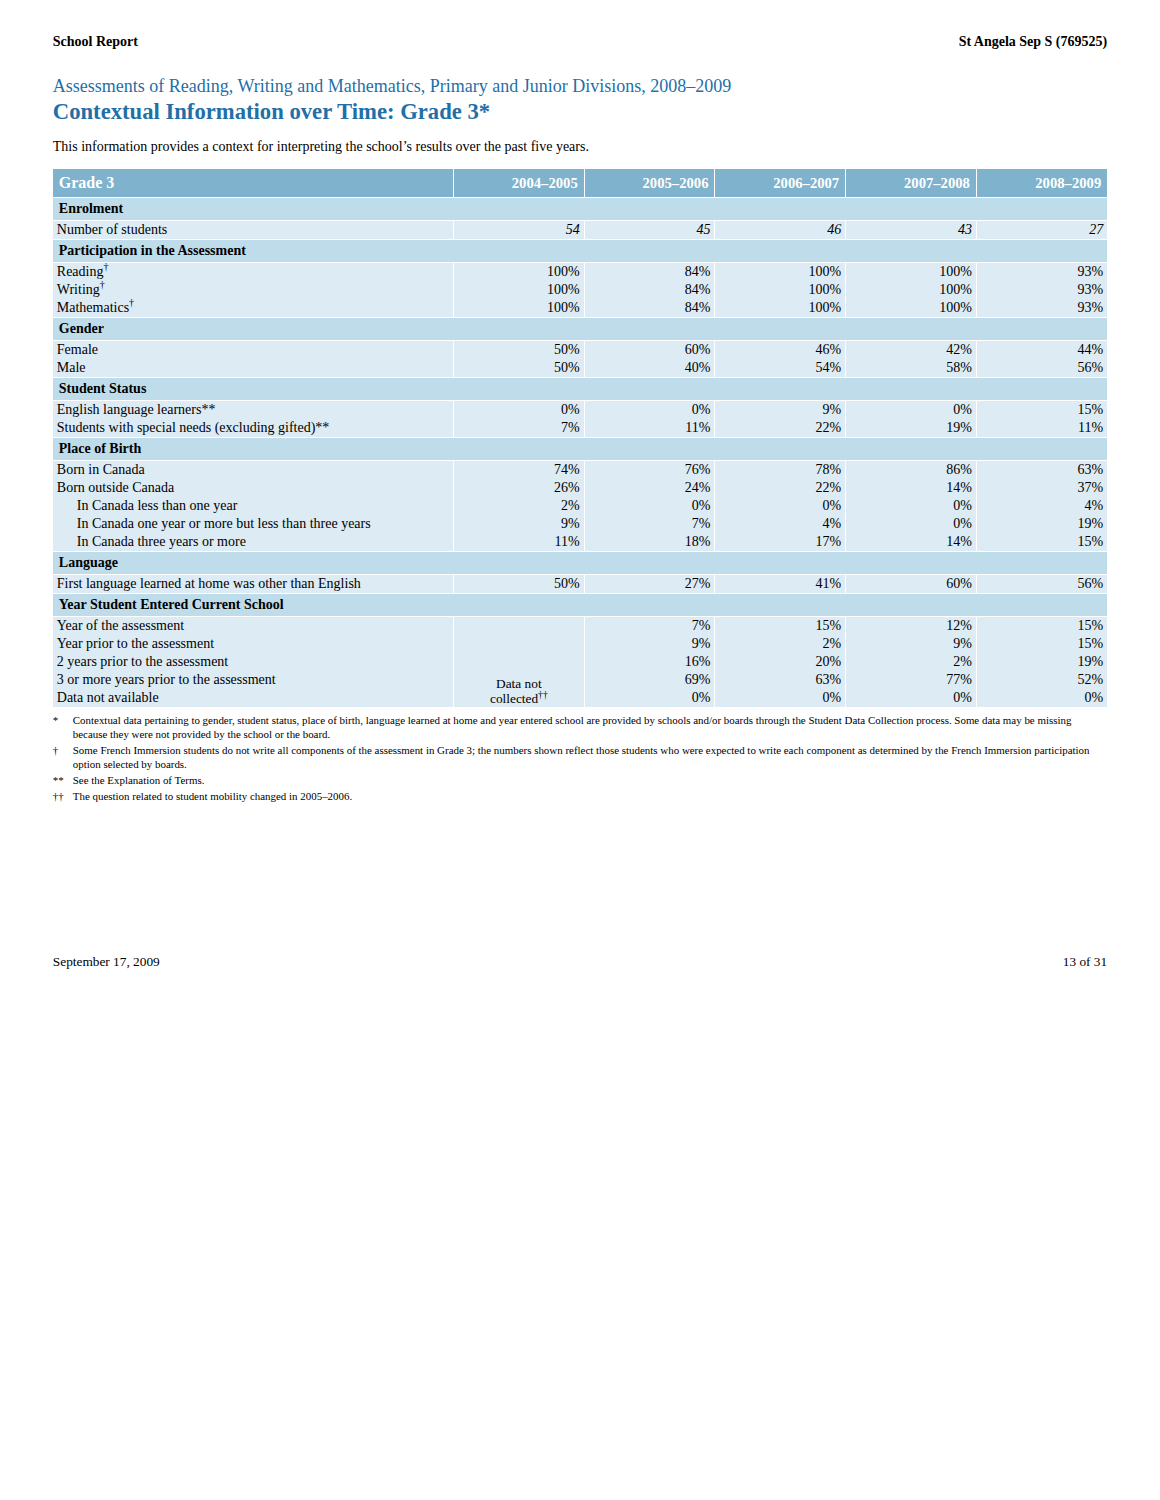School Report
St Angela Sep S (769525)
Assessments of Reading, Writing and Mathematics, Primary and Junior Divisions, 2008–2009
Contextual Information over Time: Grade 3*
This information provides a context for interpreting the school’s results over the past five years.
| Grade 3 | 2004–2005 | 2005–2006 | 2006–2007 | 2007–2008 | 2008–2009 |
| --- | --- | --- | --- | --- | --- |
| Enrolment |
| Number of students | 54 | 45 | 46 | 43 | 27 |
| Participation in the Assessment |
| Reading † | 100% | 84% | 100% | 100% | 93% |
| Writing † | 100% | 84% | 100% | 100% | 93% |
| Mathematics † | 100% | 84% | 100% | 100% | 93% |
| Gender |
| Female | 50% | 60% | 46% | 42% | 44% |
| Male | 50% | 40% | 54% | 58% | 56% |
| Student Status |
| English language learners** | 0% | 0% | 9% | 0% | 15% |
| Students with special needs (excluding gifted)** | 7% | 11% | 22% | 19% | 11% |
| Place of Birth |
| Born in Canada | 74% | 76% | 78% | 86% | 63% |
| Born outside Canada | 26% | 24% | 22% | 14% | 37% |
| In Canada less than one year | 2% | 0% | 0% | 0% | 4% |
| In Canada one year or more but less than three years | 9% | 7% | 4% | 0% | 19% |
| In Canada three years or more | 11% | 18% | 17% | 14% | 15% |
| Language |
| First language learned at home was other than English | 50% | 27% | 41% | 60% | 56% |
| Year Student Entered Current School |
| Year of the assessment | Data not collected †† | 7% | 15% | 12% | 15% |
| Year prior to the assessment | 9% | 2% | 9% | 15% |
| 2 years prior to the assessment | 16% | 20% | 2% | 19% |
| 3 or more years prior to the assessment | 69% | 63% | 77% | 52% |
| Data not available | 0% | 0% | 0% | 0% |
| * | Contextual data pertaining to gender, student status, place of birth, language learned at home and year entered school are provided by schools and/or boards through the Student Data Collection process. Some data may be missing because they were not provided by the school or the board. |
| † | Some French Immersion students do not write all components of the assessment in Grade 3; the numbers shown reflect those students who were expected to write each component as determined by the French Immersion participation option selected by boards. |
| ** | See the Explanation of Terms. |
| †† | The question related to student mobility changed in 2005–2006. |
September 17, 2009
13 of 31